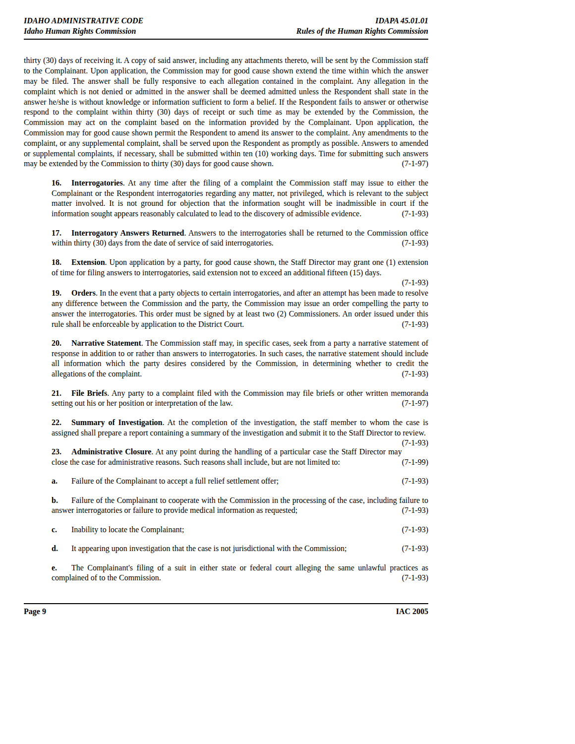IDAHO ADMINISTRATIVE CODE IDAPA 45.01.01
Idaho Human Rights Commission Rules of the Human Rights Commission
thirty (30) days of receiving it. A copy of said answer, including any attachments thereto, will be sent by the Commission staff to the Complainant. Upon application, the Commission may for good cause shown extend the time within which the answer may be filed. The answer shall be fully responsive to each allegation contained in the complaint. Any allegation in the complaint which is not denied or admitted in the answer shall be deemed admitted unless the Respondent shall state in the answer he/she is without knowledge or information sufficient to form a belief. If the Respondent fails to answer or otherwise respond to the complaint within thirty (30) days of receipt or such time as may be extended by the Commission, the Commission may act on the complaint based on the information provided by the Complainant. Upon application, the Commission may for good cause shown permit the Respondent to amend its answer to the complaint. Any amendments to the complaint, or any supplemental complaint, shall be served upon the Respondent as promptly as possible. Answers to amended or supplemental complaints, if necessary, shall be submitted within ten (10) working days. Time for submitting such answers may be extended by the Commission to thirty (30) days for good cause shown.(7-1-97)
16. Interrogatories. At any time after the filing of a complaint the Commission staff may issue to either the Complainant or the Respondent interrogatories regarding any matter, not privileged, which is relevant to the subject matter involved. It is not ground for objection that the information sought will be inadmissible in court if the information sought appears reasonably calculated to lead to the discovery of admissible evidence.(7-1-93)
17. Interrogatory Answers Returned. Answers to the interrogatories shall be returned to the Commission office within thirty (30) days from the date of service of said interrogatories.(7-1-93)
18. Extension. Upon application by a party, for good cause shown, the Staff Director may grant one (1) extension of time for filing answers to interrogatories, said extension not to exceed an additional fifteen (15) days.
(7-1-93)
19. Orders. In the event that a party objects to certain interrogatories, and after an attempt has been made to resolve any difference between the Commission and the party, the Commission may issue an order compelling the party to answer the interrogatories. This order must be signed by at least two (2) Commissioners. An order issued under this rule shall be enforceable by application to the District Court.(7-1-93)
20. Narrative Statement. The Commission staff may, in specific cases, seek from a party a narrative statement of response in addition to or rather than answers to interrogatories. In such cases, the narrative statement should include all information which the party desires considered by the Commission, in determining whether to credit the allegations of the complaint.(7-1-93)
21. File Briefs. Any party to a complaint filed with the Commission may file briefs or other written memoranda setting out his or her position or interpretation of the law.(7-1-97)
22. Summary of Investigation. At the completion of the investigation, the staff member to whom the case is assigned shall prepare a report containing a summary of the investigation and submit it to the Staff Director to review.(7-1-93)
23. Administrative Closure. At any point during the handling of a particular case the Staff Director may close the case for administrative reasons. Such reasons shall include, but are not limited to:(7-1-99)
a. Failure of the Complainant to accept a full relief settlement offer;(7-1-93)
b. Failure of the Complainant to cooperate with the Commission in the processing of the case, including failure to answer interrogatories or failure to provide medical information as requested;(7-1-93)
c. Inability to locate the Complainant;(7-1-93)
d. It appearing upon investigation that the case is not jurisdictional with the Commission;(7-1-93)
e. The Complainant's filing of a suit in either state or federal court alleging the same unlawful practices as complained of to the Commission.(7-1-93)
Page 9 IAC 2005